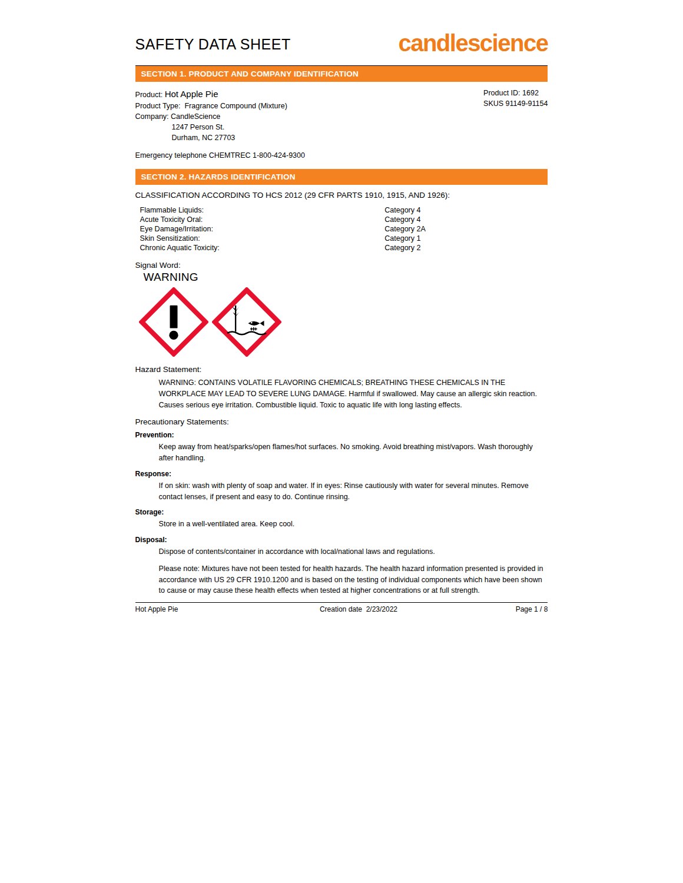SAFETY DATA SHEET
candle science
SECTION 1. PRODUCT AND COMPANY IDENTIFICATION
Product: Hot Apple Pie
Product Type: Fragrance Compound (Mixture)
Company: CandleScience
1247 Person St.
Durham, NC 27703
Product ID: 1692
SKUS 91149-91154
Emergency telephone CHEMTREC 1-800-424-9300
SECTION 2. HAZARDS IDENTIFICATION
CLASSIFICATION ACCORDING TO HCS 2012 (29 CFR PARTS 1910, 1915, AND 1926):
| Flammable Liquids: | Category 4 |
| Acute Toxicity Oral: | Category 4 |
| Eye Damage/Irritation: | Category 2A |
| Skin Sensitization: | Category 1 |
| Chronic Aquatic Toxicity: | Category 2 |
Signal Word:
WARNING
Hazard Statement:
WARNING: CONTAINS VOLATILE FLAVORING CHEMICALS; BREATHING THESE CHEMICALS IN THE WORKPLACE MAY LEAD TO SEVERE LUNG DAMAGE. Harmful if swallowed. May cause an allergic skin reaction. Causes serious eye irritation. Combustible liquid. Toxic to aquatic life with long lasting effects.
Precautionary Statements:
Prevention:
Keep away from heat/sparks/open flames/hot surfaces. No smoking. Avoid breathing mist/vapors. Wash thoroughly after handling.
Response:
If on skin: wash with plenty of soap and water. If in eyes: Rinse cautiously with water for several minutes. Remove contact lenses, if present and easy to do. Continue rinsing.
Storage:
Store in a well-ventilated area. Keep cool.
Disposal:
Dispose of contents/container in accordance with local/national laws and regulations.
Please note: Mixtures have not been tested for health hazards. The health hazard information presented is provided in accordance with US 29 CFR 1910.1200 and is based on the testing of individual components which have been shown to cause or may cause these health effects when tested at higher concentrations or at full strength.
Hot Apple Pie
Creation date 2/23/2022
Page 1 / 8